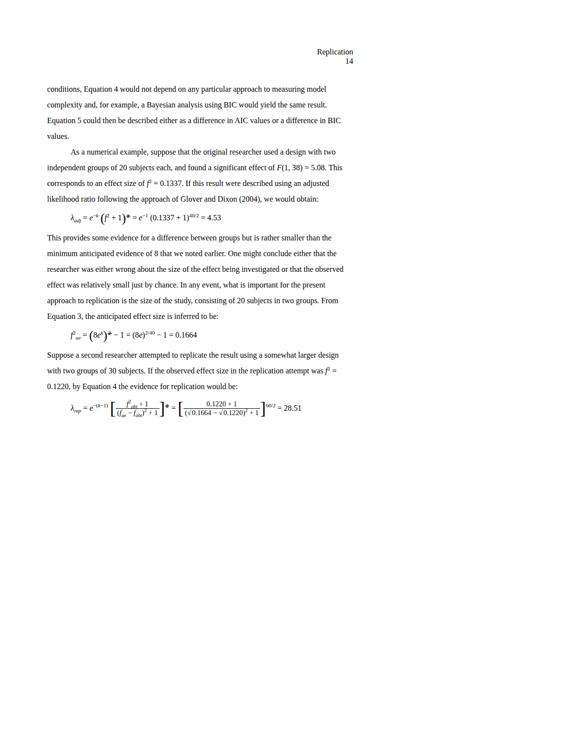Replication
14
conditions, Equation 4 would not depend on any particular approach to measuring model complexity and, for example, a Bayesian analysis using BIC would yield the same result. Equation 5 could then be described either as a difference in AIC values or a difference in BIC values.
As a numerical example, suppose that the original researcher used a design with two independent groups of 20 subjects each, and found a significant effect of F(1, 38) = 5.08. This corresponds to an effect size of f2 = 0.1337. If this result were described using an adjusted likelihood ratio following the approach of Glover and Dixon (2004), we would obtain:
λadj = e−k (f2 + 1)n 2 = e−1 (0.1337 + 1)40/2 = 4.53
This provides some evidence for a difference between groups but is rather smaller than the minimum anticipated evidence of 8 that we noted earlier. One might conclude either that the researcher was either wrong about the size of the effect being investigated or that the observed effect was relatively small just by chance. In any event, what is important for the present approach to replication is the size of the study, consisting of 20 subjects in two groups. From Equation 3, the anticipated effect size is inferred to be:
f2ae = (8ek)2 n − 1 = (8e)2/40 − 1 = 0.1664
Suppose a second researcher attempted to replicate the result using a somewhat larger design with two groups of 30 subjects. If the observed effect size in the replication attempt was f2 = 0.1220, by Equation 4 the evidence for replication would be:
λrep = e−(k−1) [f2obt + 1(fae − fobt)2 + 1]n 2 = [0.1220 + 1(√0.1664 − √0.1220)2 + 1]60/2 = 28.51